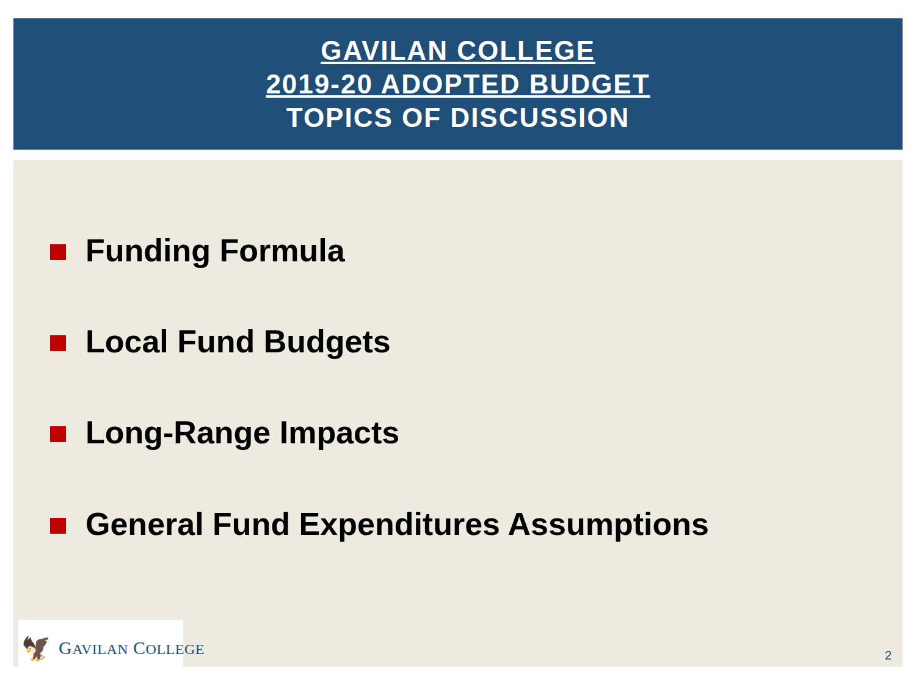GAVILAN COLLEGE
2019-20 ADOPTED BUDGET
TOPICS OF DISCUSSION
Funding Formula
Local Fund Budgets
Long-Range Impacts
General Fund Expenditures Assumptions
🦅 GAVILAN COLLEGE
2